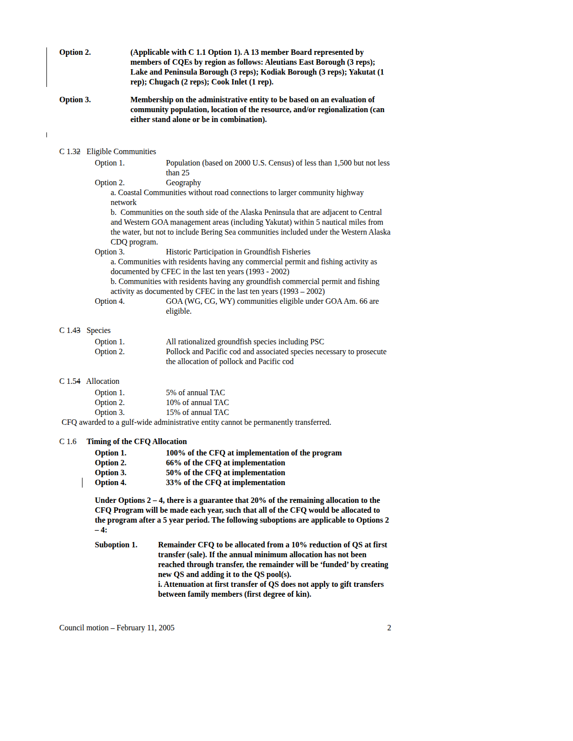Option 2.
(Applicable with C 1.1 Option 1). A 13 member Board represented by members of CQEs by region as follows: Aleutians East Borough (3 reps); Lake and Peninsula Borough (3 reps); Kodiak Borough (3 reps); Yakutat (1 rep); Chugach (2 reps); Cook Inlet (1 rep).
Option 3.
Membership on the administrative entity to be based on an evaluation of community population, location of the resource, and/or regionalization (can either stand alone or be in combination).
C 1.32 Eligible Communities
Option 1.
Population (based on 2000 U.S. Census) of less than 1,500 but not less than 25
Option 2.
Geography
a. Coastal Communities without road connections to larger community highway network
b. Communities on the south side of the Alaska Peninsula that are adjacent to Central and Western GOA management areas (including Yakutat) within 5 nautical miles from the water, but not to include Bering Sea communities included under the Western Alaska CDQ program.
Option 3.
Historic Participation in Groundfish Fisheries
a. Communities with residents having any commercial permit and fishing activity as documented by CFEC in the last ten years (1993 - 2002)
b. Communities with residents having any groundfish commercial permit and fishing activity as documented by CFEC in the last ten years (1993 – 2002)
Option 4.
GOA (WG, CG, WY) communities eligible under GOA Am. 66 are eligible.
C 1.43 Species
Option 1.
All rationalized groundfish species including PSC
Option 2.
Pollock and Pacific cod and associated species necessary to prosecute the allocation of pollock and Pacific cod
C 1.54 Allocation
Option 1.
5% of annual TAC
Option 2.
10% of annual TAC
Option 3.
15% of annual TAC
CFQ awarded to a gulf-wide administrative entity cannot be permanently transferred.
C 1.6 Timing of the CFQ Allocation
Option 1.
100% of the CFQ at implementation of the program
Option 2.
66% of the CFQ at implementation
Option 3.
50% of the CFQ at implementation
Option 4.
33% of the CFQ at implementation
Under Options 2 – 4, there is a guarantee that 20% of the remaining allocation to the CFQ Program will be made each year, such that all of the CFQ would be allocated to the program after a 5 year period. The following suboptions are applicable to Options 2 – 4:
Suboption 1.
Remainder CFQ to be allocated from a 10% reduction of QS at first transfer (sale). If the annual minimum allocation has not been reached through transfer, the remainder will be ‘funded’ by creating new QS and adding it to the QS pool(s).
i. Attenuation at first transfer of QS does not apply to gift transfers between family members (first degree of kin).
Council motion – February 11, 2005
2